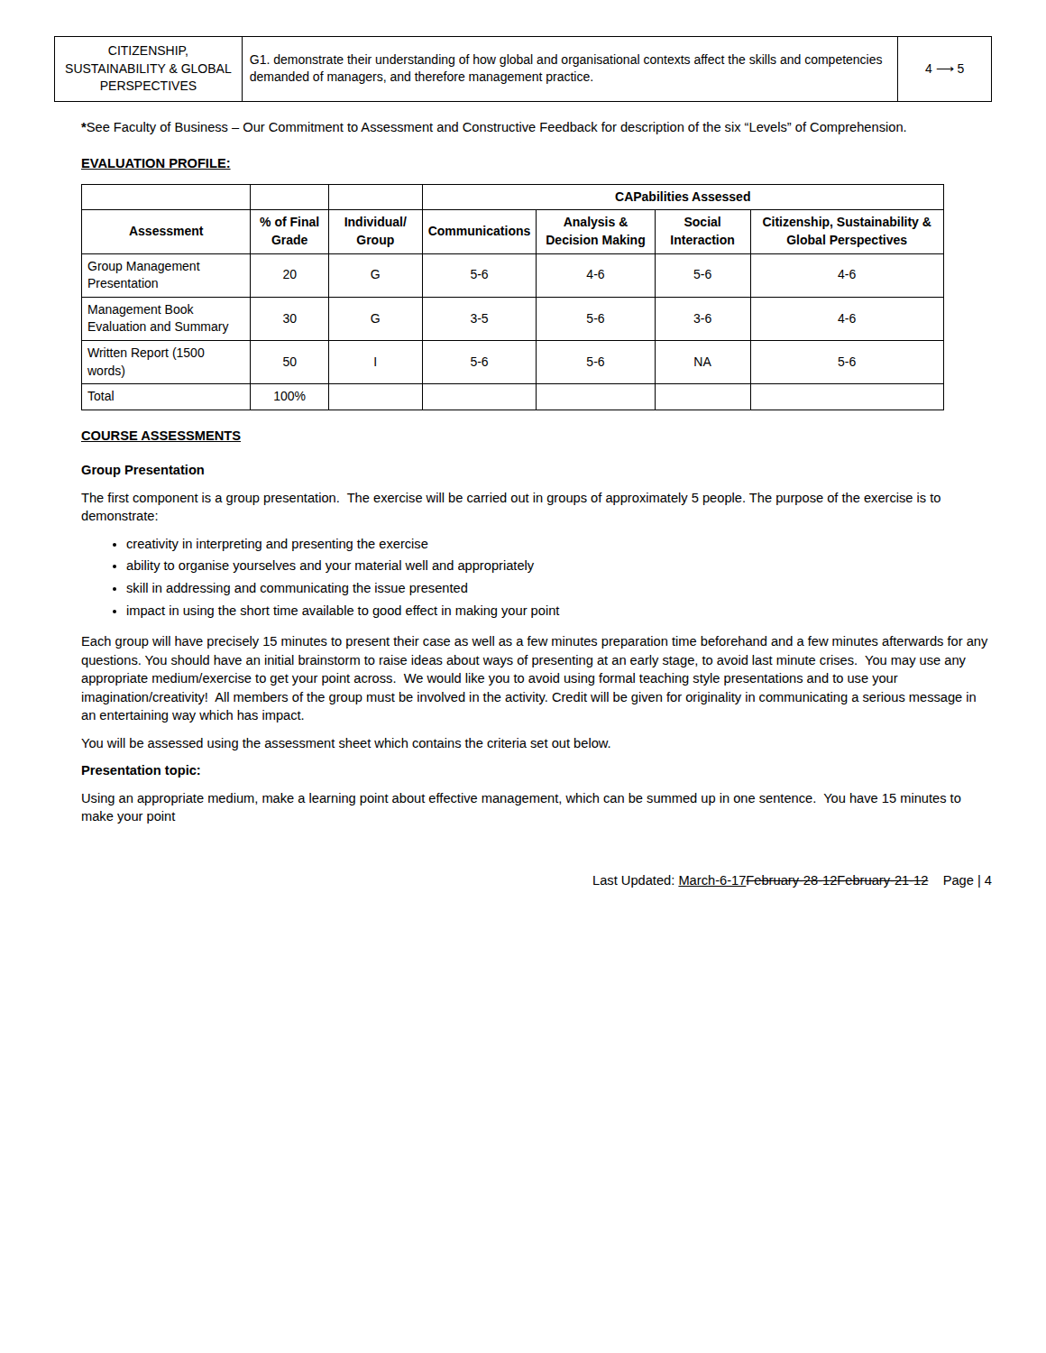| CITIZENSHIP, SUSTAINABILITY & GLOBAL PERSPECTIVES | G1. demonstrate their understanding of how global and organisational contexts affect the skills and competencies demanded of managers, and therefore management practice. | 4 ⟶ 5 |
*See Faculty of Business – Our Commitment to Assessment and Constructive Feedback for description of the six “Levels” of Comprehension.
EVALUATION PROFILE:
| | | | CAPabilities Assessed |
| Assessment | % of Final Grade | Individual/ Group | Communications | Analysis & Decision Making | Social Interaction | Citizenship, Sustainability & Global Perspectives |
| Group Management Presentation | 20 | G | 5-6 | 4-6 | 5-6 | 4-6 |
| Management Book Evaluation and Summary | 30 | G | 3-5 | 5-6 | 3-6 | 4-6 |
| Written Report (1500 words) | 50 | I | 5-6 | 5-6 | NA | 5-6 |
| Total | 100% | | | | | |
COURSE ASSESSMENTS
Group Presentation
The first component is a group presentation. The exercise will be carried out in groups of approximately 5 people. The purpose of the exercise is to demonstrate:
creativity in interpreting and presenting the exercise
ability to organise yourselves and your material well and appropriately
skill in addressing and communicating the issue presented
impact in using the short time available to good effect in making your point
Each group will have precisely 15 minutes to present their case as well as a few minutes preparation time beforehand and a few minutes afterwards for any questions. You should have an initial brainstorm to raise ideas about ways of presenting at an early stage, to avoid last minute crises. You may use any appropriate medium/exercise to get your point across. We would like you to avoid using formal teaching style presentations and to use your imagination/creativity! All members of the group must be involved in the activity. Credit will be given for originality in communicating a serious message in an entertaining way which has impact.
You will be assessed using the assessment sheet which contains the criteria set out below.
Presentation topic:
Using an appropriate medium, make a learning point about effective management, which can be summed up in one sentence. You have 15 minutes to make your point
Last Updated: March-6-17 February-28-12 February-21-12 Page | 4